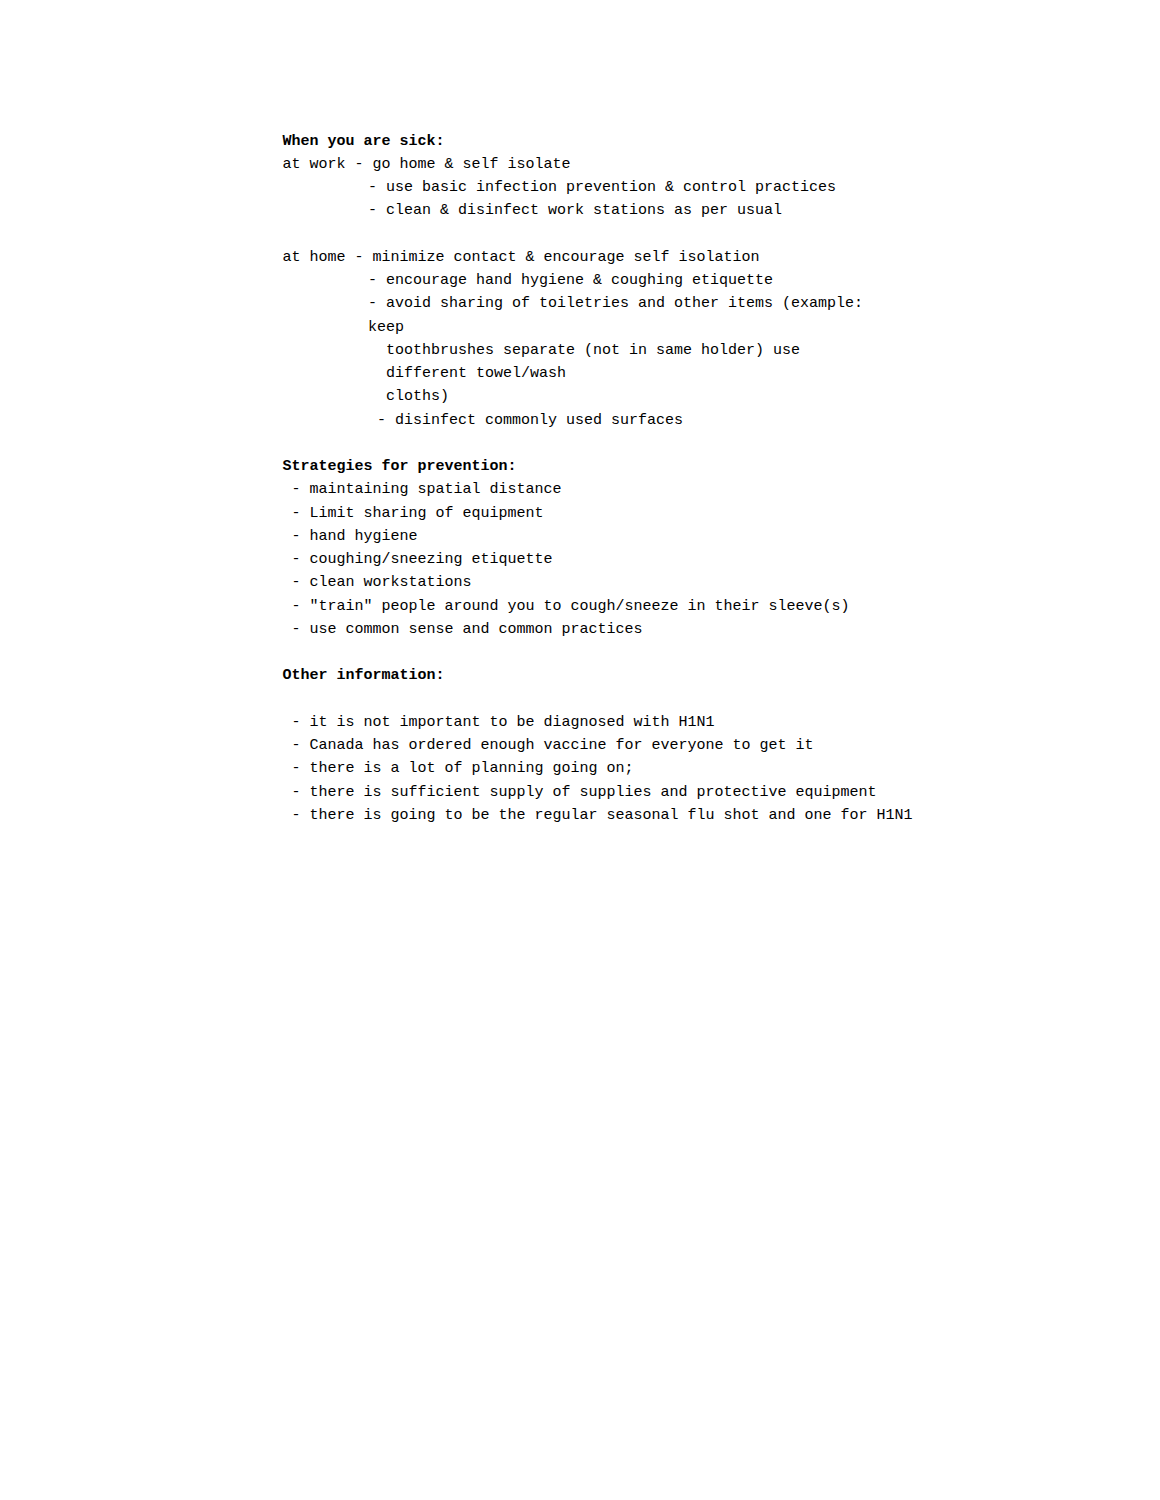When you are sick:
at work - go home & self isolate
- use basic infection prevention & control practices
- clean & disinfect work stations as per usual
at home - minimize contact & encourage self isolation
- encourage hand hygiene & coughing etiquette
- avoid sharing of toiletries and other items (example: keep
toothbrushes separate (not in same holder) use different towel/wash
cloths)
- disinfect commonly used surfaces
Strategies for prevention:
- maintaining spatial distance
- Limit sharing of equipment
- hand hygiene
- coughing/sneezing etiquette
- clean workstations
- "train" people around you to cough/sneeze in their sleeve(s)
- use common sense and common practices
Other information:
- it is not important to be diagnosed with H1N1
- Canada has ordered enough vaccine for everyone to get it
- there is a lot of planning going on;
- there is sufficient supply of supplies and protective equipment
- there is going to be the regular seasonal flu shot and one for H1N1